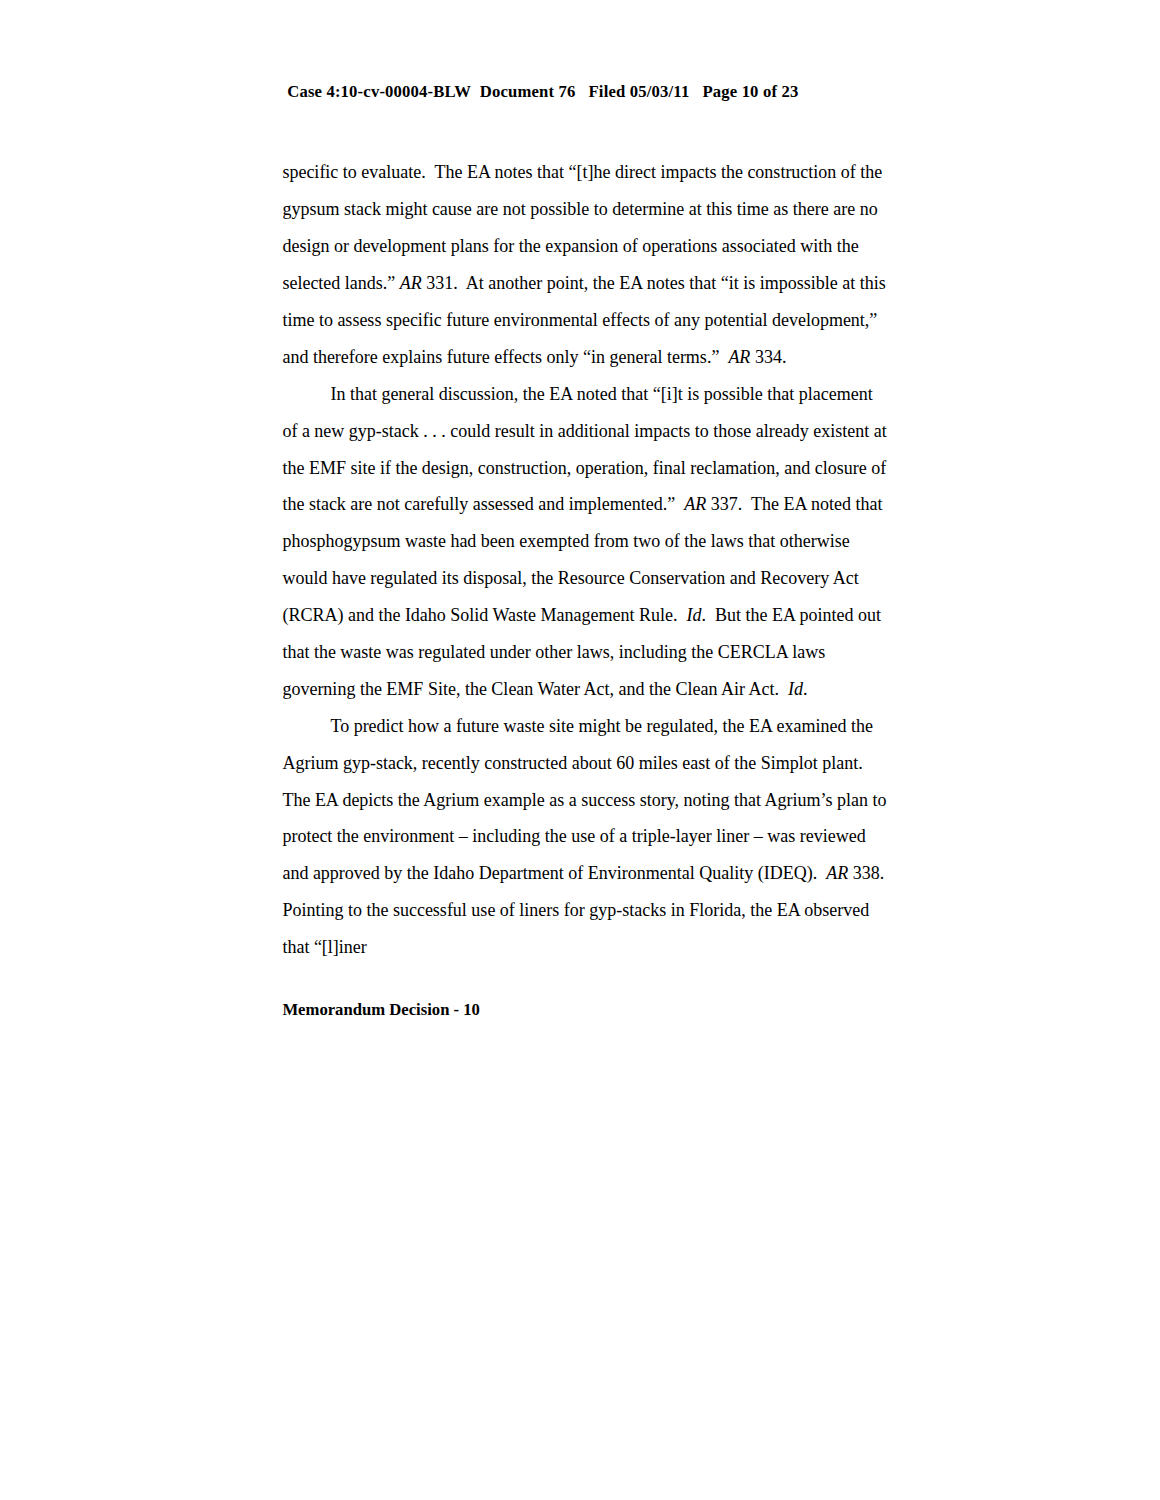Case 4:10-cv-00004-BLW Document 76 Filed 05/03/11 Page 10 of 23
specific to evaluate. The EA notes that “[t]he direct impacts the construction of the gypsum stack might cause are not possible to determine at this time as there are no design or development plans for the expansion of operations associated with the selected lands.” AR 331. At another point, the EA notes that “it is impossible at this time to assess specific future environmental effects of any potential development,” and therefore explains future effects only “in general terms.” AR 334.
In that general discussion, the EA noted that “[i]t is possible that placement of a new gyp-stack . . . could result in additional impacts to those already existent at the EMF site if the design, construction, operation, final reclamation, and closure of the stack are not carefully assessed and implemented.” AR 337. The EA noted that phosphogypsum waste had been exempted from two of the laws that otherwise would have regulated its disposal, the Resource Conservation and Recovery Act (RCRA) and the Idaho Solid Waste Management Rule. Id. But the EA pointed out that the waste was regulated under other laws, including the CERCLA laws governing the EMF Site, the Clean Water Act, and the Clean Air Act. Id.
To predict how a future waste site might be regulated, the EA examined the Agrium gyp-stack, recently constructed about 60 miles east of the Simplot plant. The EA depicts the Agrium example as a success story, noting that Agrium’s plan to protect the environment – including the use of a triple-layer liner – was reviewed and approved by the Idaho Department of Environmental Quality (IDEQ). AR 338. Pointing to the successful use of liners for gyp-stacks in Florida, the EA observed that “[l]iner
Memorandum Decision - 10